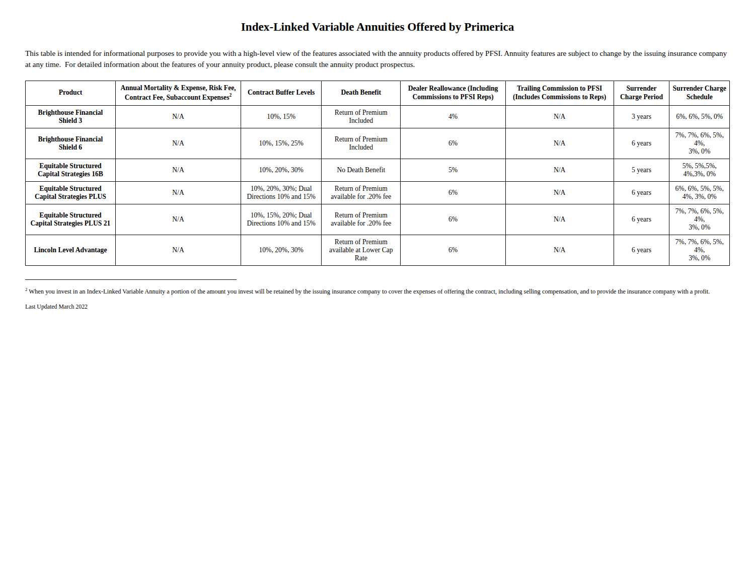Index-Linked Variable Annuities Offered by Primerica
This table is intended for informational purposes to provide you with a high-level view of the features associated with the annuity products offered by PFSI. Annuity features are subject to change by the issuing insurance company at any time. For detailed information about the features of your annuity product, please consult the annuity product prospectus.
| Product | Annual Mortality & Expense, Risk Fee, Contract Fee, Subaccount Expenses 2 | Contract Buffer Levels | Death Benefit | Dealer Reallowance (Including Commissions to PFSI Reps) | Trailing Commission to PFSI (Includes Commissions to Reps) | Surrender Charge Period | Surrender Charge Schedule |
| --- | --- | --- | --- | --- | --- | --- | --- |
| Brighthouse Financial Shield 3 | N/A | 10%, 15% | Return of Premium Included | 4% | N/A | 3 years | 6%, 6%, 5%, 0% |
| Brighthouse Financial Shield 6 | N/A | 10%, 15%, 25% | Return of Premium Included | 6% | N/A | 6 years | 7%, 7%, 6%, 5%, 4%, 3%, 0% |
| Equitable Structured Capital Strategies 16B | N/A | 10%, 20%, 30% | No Death Benefit | 5% | N/A | 5 years | 5%, 5%,5%, 4%,3%, 0% |
| Equitable Structured Capital Strategies PLUS | N/A | 10%, 20%, 30%; Dual Directions 10% and 15% | Return of Premium available for .20% fee | 6% | N/A | 6 years | 6%, 6%, 5%, 5%, 4%, 3%, 0% |
| Equitable Structured Capital Strategies PLUS 21 | N/A | 10%, 15%, 20%; Dual Directions 10% and 15% | Return of Premium available for .20% fee | 6% | N/A | 6 years | 7%, 7%, 6%, 5%, 4%, 3%, 0% |
| Lincoln Level Advantage | N/A | 10%, 20%, 30% | Return of Premium available at Lower Cap Rate | 6% | N/A | 6 years | 7%, 7%, 6%, 5%, 4%, 3%, 0% |
2 When you invest in an Index-Linked Variable Annuity a portion of the amount you invest will be retained by the issuing insurance company to cover the expenses of offering the contract, including selling compensation, and to provide the insurance company with a profit.
Last Updated March 2022